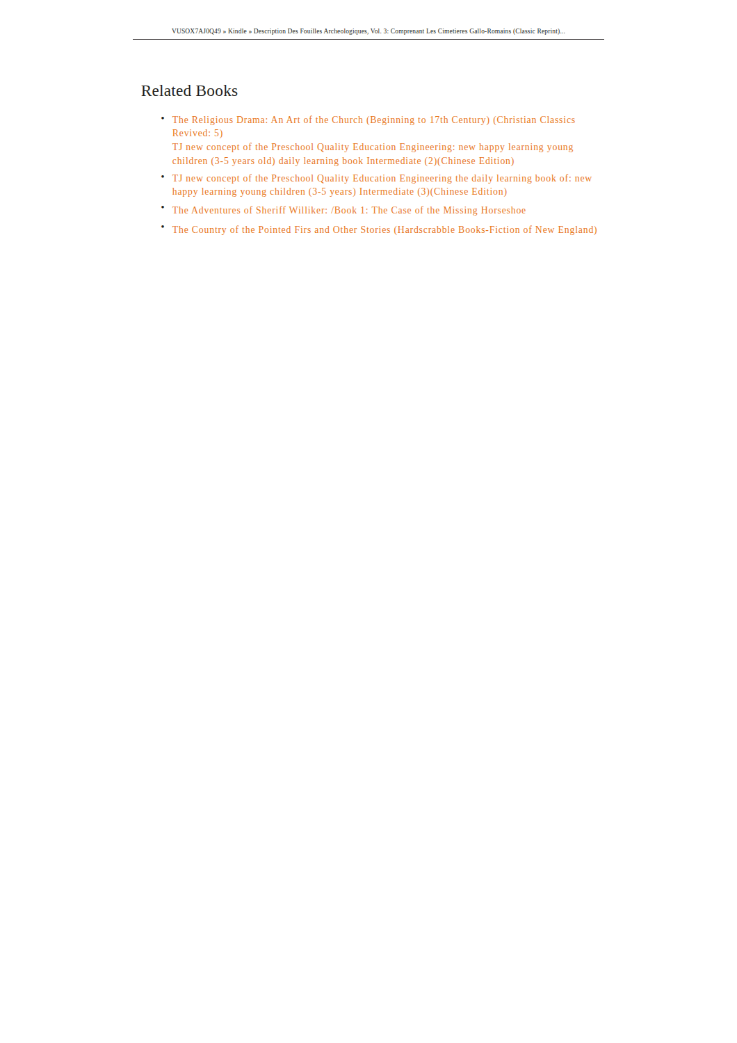VUSOX7AJ0Q49 » Kindle » Description Des Fouilles Archeologiques, Vol. 3: Comprenant Les Cimetieres Gallo-Romains (Classic Reprint)...
Related Books
The Religious Drama: An Art of the Church (Beginning to 17th Century) (Christian Classics Revived: 5) TJ new concept of the Preschool Quality Education Engineering: new happy learning young children (3-5 years old) daily learning book Intermediate (2)(Chinese Edition)
TJ new concept of the Preschool Quality Education Engineering the daily learning book of: new happy learning young children (3-5 years) Intermediate (3)(Chinese Edition)
The Adventures of Sheriff Williker: /Book 1: The Case of the Missing Horseshoe
The Country of the Pointed Firs and Other Stories (Hardscrabble Books-Fiction of New England)